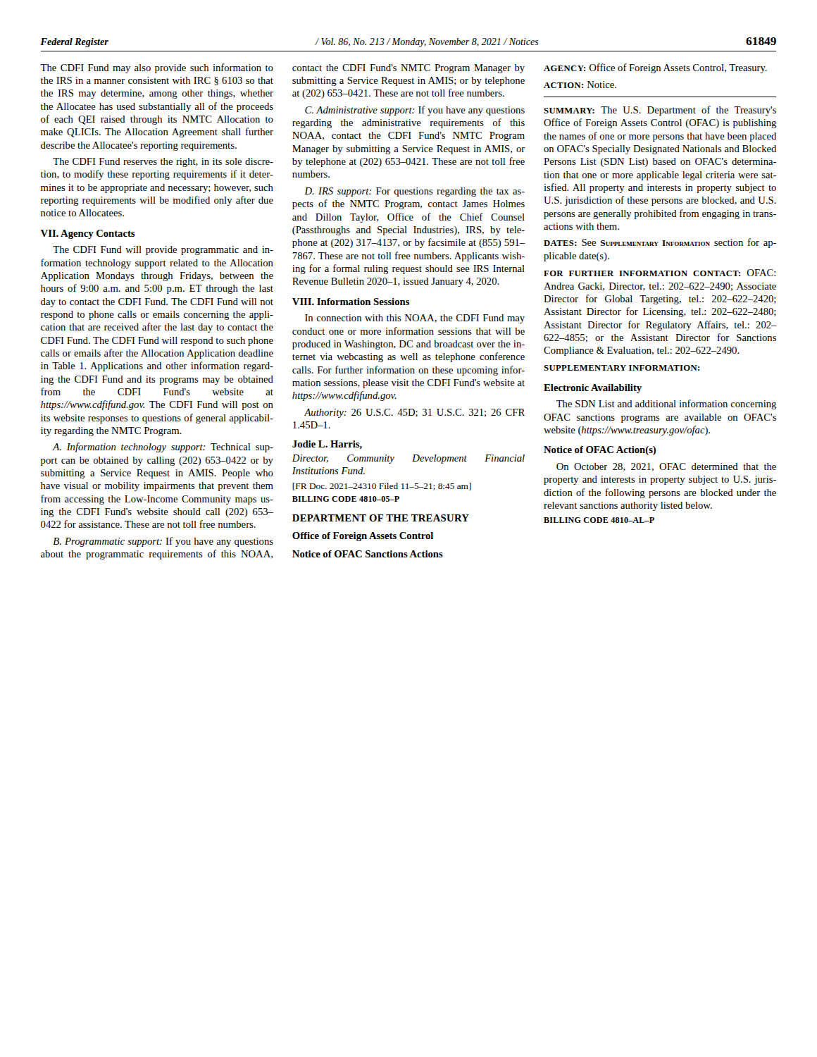Federal Register
/ Vol. 86, No. 213 / Monday, November 8, 2021 / Notices
61849
The CDFI Fund may also provide such information to the IRS in a manner consistent with IRC § 6103 so that the IRS may determine, among other things, whether the Allocatee has used substantially all of the proceeds of each QEI raised through its NMTC Allocation to make QLICIs. The Allocation Agreement shall further describe the Allocatee's reporting requirements.
The CDFI Fund reserves the right, in its sole discretion, to modify these reporting requirements if it determines it to be appropriate and necessary; however, such reporting requirements will be modified only after due notice to Allocatees.
VII. Agency Contacts
The CDFI Fund will provide programmatic and information technology support related to the Allocation Application Mondays through Fridays, between the hours of 9:00 a.m. and 5:00 p.m. ET through the last day to contact the CDFI Fund. The CDFI Fund will not respond to phone calls or emails concerning the application that are received after the last day to contact the CDFI Fund. The CDFI Fund will respond to such phone calls or emails after the Allocation Application deadline in Table 1. Applications and other information regarding the CDFI Fund and its programs may be obtained from the CDFI Fund's website at https://www.cdfifund.gov. The CDFI Fund will post on its website responses to questions of general applicability regarding the NMTC Program.
A. Information technology support: Technical support can be obtained by calling (202) 653–0422 or by submitting a Service Request in AMIS. People who have visual or mobility impairments that prevent them from accessing the Low-Income Community maps using the CDFI Fund's website should call (202) 653–0422 for assistance. These are not toll free numbers.
B. Programmatic support: If you have any questions about the programmatic requirements of this NOAA, contact the CDFI Fund's NMTC Program Manager by submitting a Service Request in AMIS; or by telephone at (202) 653–0421. These are not toll free numbers.
C. Administrative support: If you have any questions regarding the administrative requirements of this NOAA, contact the CDFI Fund's NMTC Program Manager by submitting a Service Request in AMIS, or by telephone at (202) 653–0421. These are not toll free numbers.
D. IRS support: For questions regarding the tax aspects of the NMTC Program, contact James Holmes and Dillon Taylor, Office of the Chief Counsel (Passthroughs and Special Industries), IRS, by telephone at (202) 317–4137, or by facsimile at (855) 591–7867. These are not toll free numbers. Applicants wishing for a formal ruling request should see IRS Internal Revenue Bulletin 2020–1, issued January 4, 2020.
VIII. Information Sessions
In connection with this NOAA, the CDFI Fund may conduct one or more information sessions that will be produced in Washington, DC and broadcast over the internet via webcasting as well as telephone conference calls. For further information on these upcoming information sessions, please visit the CDFI Fund's website at https://www.cdfifund.gov.
Authority: 26 U.S.C. 45D; 31 U.S.C. 321; 26 CFR 1.45D–1.
Jodie L. Harris,
Director, Community Development Financial Institutions Fund.
[FR Doc. 2021–24310 Filed 11–5–21; 8:45 am]
BILLING CODE 4810–05–P
DEPARTMENT OF THE TREASURY
Office of Foreign Assets Control
Notice of OFAC Sanctions Actions
AGENCY: Office of Foreign Assets Control, Treasury.
ACTION: Notice.
SUMMARY: The U.S. Department of the Treasury's Office of Foreign Assets Control (OFAC) is publishing the names of one or more persons that have been placed on OFAC's Specially Designated Nationals and Blocked Persons List (SDN List) based on OFAC's determination that one or more applicable legal criteria were satisfied. All property and interests in property subject to U.S. jurisdiction of these persons are blocked, and U.S. persons are generally prohibited from engaging in transactions with them.
DATES: See Supplementary Information section for applicable date(s).
FOR FURTHER INFORMATION CONTACT: OFAC: Andrea Gacki, Director, tel.: 202–622–2490; Associate Director for Global Targeting, tel.: 202–622–2420; Assistant Director for Licensing, tel.: 202–622–2480; Assistant Director for Regulatory Affairs, tel.: 202–622–4855; or the Assistant Director for Sanctions Compliance & Evaluation, tel.: 202–622–2490.
SUPPLEMENTARY INFORMATION:
Electronic Availability
The SDN List and additional information concerning OFAC sanctions programs are available on OFAC's website (https://www.treasury.gov/ofac).
Notice of OFAC Action(s)
On October 28, 2021, OFAC determined that the property and interests in property subject to U.S. jurisdiction of the following persons are blocked under the relevant sanctions authority listed below.
BILLING CODE 4810–AL–P